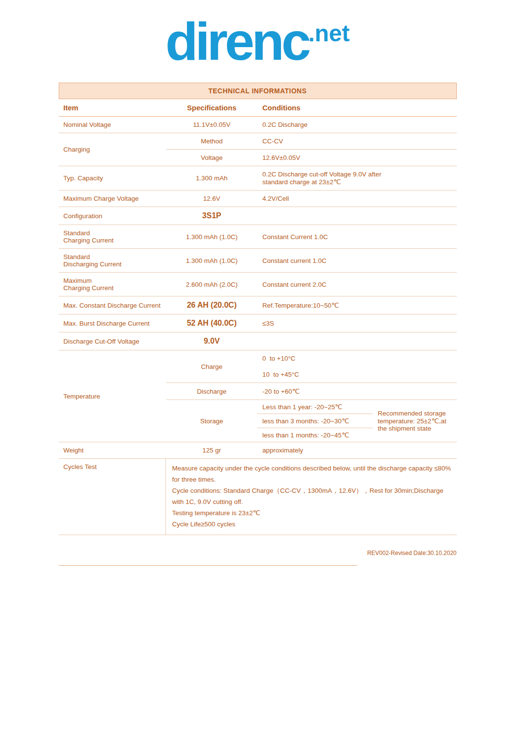direnc.net
TECHNICAL INFORMATIONS
| Item | Specifications | Conditions |
| --- | --- | --- |
| Nominal Voltage | 11.1V±0.05V | 0.2C Discharge |
| Charging | Method | CC-CV |
| Voltage | 12.6V±0.05V |
| Typ. Capacity | 1.300 mAh | 0.2C Discharge cut-off Voltage 9.0V after standard charge at 23±2℃ |
| Maximum Charge Voltage | 12.6V | 4.2V/Cell |
| Configuration | 3S1P | |
| Standard Charging Current | 1.300 mAh (1.0C) | Constant Current 1.0C |
| Standard Discharging Current | 1.300 mAh (1.0C) | Constant current 1.0C |
| Maximum Charging Current | 2.600 mAh (2.0C) | Constant current 2.0C |
| Max. Constant Discharge Current | 26 AH (20.0C) | Ref.Temperature:10~50℃ |
| Max. Burst Discharge Current | 52 AH (40.0C) | ≤3S |
| Discharge Cut-Off Voltage | 9.0V | |
| Temperature | Charge | 0 to +10°C |
| 10 to +45°C |
| Discharge | -20 to +60℃ |
| Storage | / Less than 1 year: -20~25℃ / Recommended storage temperature: 25±2℃,at the shipment state / / less than 3 months: -20~30℃ / / less than 1 months: -20~45℃ / |
| Weight | 125 gr | approximately |
| Cycles Test | Measure capacity under the cycle conditions described below, until the discharge capacity ≤80% for three times. Cycle conditions: Standard Charge（CC-CV，1300mA，12.6V），Rest for 30min;Discharge with 1C, 9.0V cutting off. Testing temperature is 23±2℃ Cycle Life≥500 cycles |
REV002-Revised Date:30.10.2020